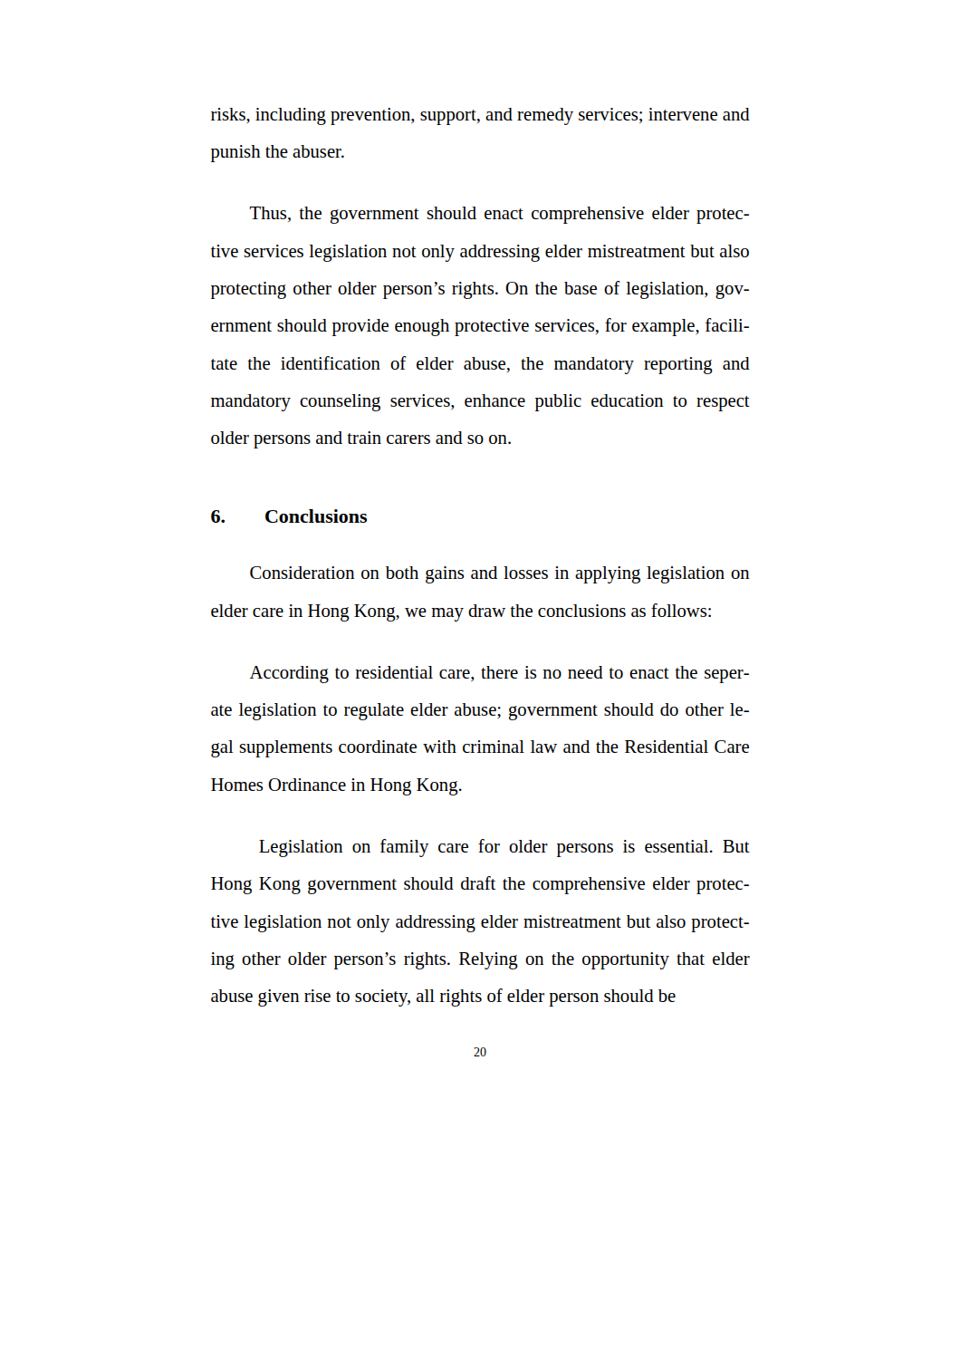risks, including prevention, support, and remedy services; intervene and punish the abuser.
Thus, the government should enact comprehensive elder protective services legislation not only addressing elder mistreatment but also protecting other older person’s rights. On the base of legislation, government should provide enough protective services, for example, facilitate the identification of elder abuse, the mandatory reporting and mandatory counseling services, enhance public education to respect older persons and train carers and so on.
6. Conclusions
Consideration on both gains and losses in applying legislation on elder care in Hong Kong, we may draw the conclusions as follows:
According to residential care, there is no need to enact the seperate legislation to regulate elder abuse; government should do other legal supplements coordinate with criminal law and the Residential Care Homes Ordinance in Hong Kong.
Legislation on family care for older persons is essential. But Hong Kong government should draft the comprehensive elder protective legislation not only addressing elder mistreatment but also protecting other older person’s rights. Relying on the opportunity that elder abuse given rise to society, all rights of elder person should be
20